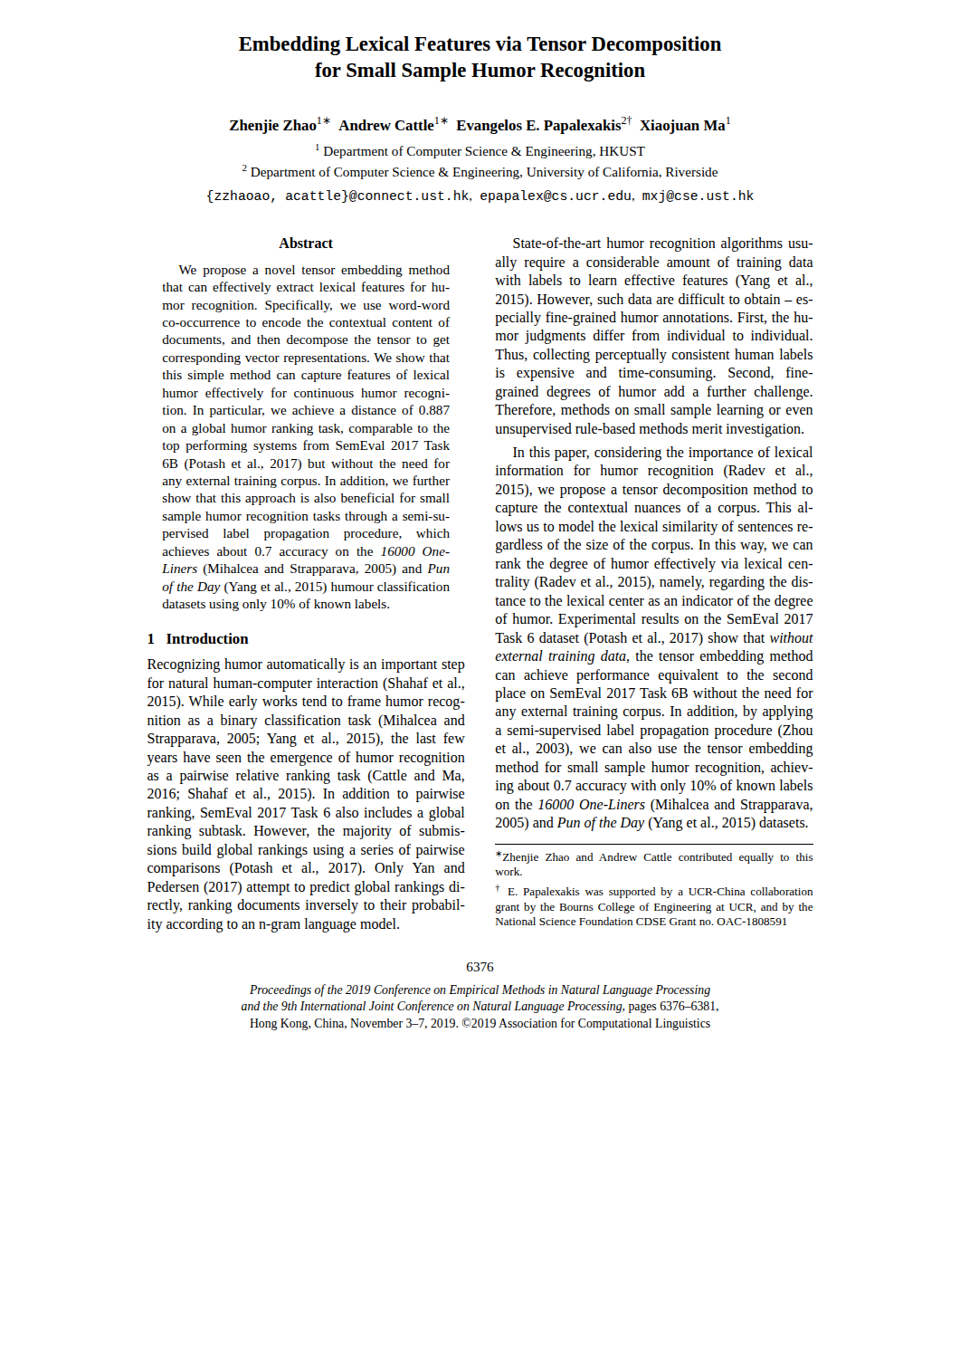Embedding Lexical Features via Tensor Decomposition
for Small Sample Humor Recognition
Zhenjie Zhao1∗ Andrew Cattle1∗ Evangelos E. Papalexakis2† Xiaojuan Ma1
1 Department of Computer Science & Engineering, HKUST
2 Department of Computer Science & Engineering, University of California, Riverside
{zzhaoao, acattle}@connect.ust.hk, epapalex@cs.ucr.edu, mxj@cse.ust.hk
Abstract
We propose a novel tensor embedding method that can effectively extract lexical features for humor recognition. Specifically, we use word-word co-occurrence to encode the contextual content of documents, and then decompose the tensor to get corresponding vector representations. We show that this simple method can capture features of lexical humor effectively for continuous humor recognition. In particular, we achieve a distance of 0.887 on a global humor ranking task, comparable to the top performing systems from SemEval 2017 Task 6B (Potash et al., 2017) but without the need for any external training corpus. In addition, we further show that this approach is also beneficial for small sample humor recognition tasks through a semi-supervised label propagation procedure, which achieves about 0.7 accuracy on the 16000 One-Liners (Mihalcea and Strapparava, 2005) and Pun of the Day (Yang et al., 2015) humour classification datasets using only 10% of known labels.
1 Introduction
Recognizing humor automatically is an important step for natural human-computer interaction (Shahaf et al., 2015). While early works tend to frame humor recognition as a binary classification task (Mihalcea and Strapparava, 2005; Yang et al., 2015), the last few years have seen the emergence of humor recognition as a pairwise relative ranking task (Cattle and Ma, 2016; Shahaf et al., 2015). In addition to pairwise ranking, SemEval 2017 Task 6 also includes a global ranking subtask. However, the majority of submissions build global rankings using a series of pairwise comparisons (Potash et al., 2017). Only Yan and Pedersen (2017) attempt to predict global rankings directly, ranking documents inversely to their probability according to an n-gram language model.
State-of-the-art humor recognition algorithms usually require a considerable amount of training data with labels to learn effective features (Yang et al., 2015). However, such data are difficult to obtain – especially fine-grained humor annotations. First, the humor judgments differ from individual to individual. Thus, collecting perceptually consistent human labels is expensive and time-consuming. Second, fine-grained degrees of humor add a further challenge. Therefore, methods on small sample learning or even unsupervised rule-based methods merit investigation.
In this paper, considering the importance of lexical information for humor recognition (Radev et al., 2015), we propose a tensor decomposition method to capture the contextual nuances of a corpus. This allows us to model the lexical similarity of sentences regardless of the size of the corpus. In this way, we can rank the degree of humor effectively via lexical centrality (Radev et al., 2015), namely, regarding the distance to the lexical center as an indicator of the degree of humor. Experimental results on the SemEval 2017 Task 6 dataset (Potash et al., 2017) show that without external training data, the tensor embedding method can achieve performance equivalent to the second place on SemEval 2017 Task 6B without the need for any external training corpus. In addition, by applying a semi-supervised label propagation procedure (Zhou et al., 2003), we can also use the tensor embedding method for small sample humor recognition, achieving about 0.7 accuracy with only 10% of known labels on the 16000 One-Liners (Mihalcea and Strapparava, 2005) and Pun of the Day (Yang et al., 2015) datasets.
∗Zhenjie Zhao and Andrew Cattle contributed equally to this work.
† E. Papalexakis was supported by a UCR-China collaboration grant by the Bourns College of Engineering at UCR, and by the National Science Foundation CDSE Grant no. OAC-1808591
6376
Proceedings of the 2019 Conference on Empirical Methods in Natural Language Processing
and the 9th International Joint Conference on Natural Language Processing, pages 6376–6381,
Hong Kong, China, November 3–7, 2019. ©2019 Association for Computational Linguistics